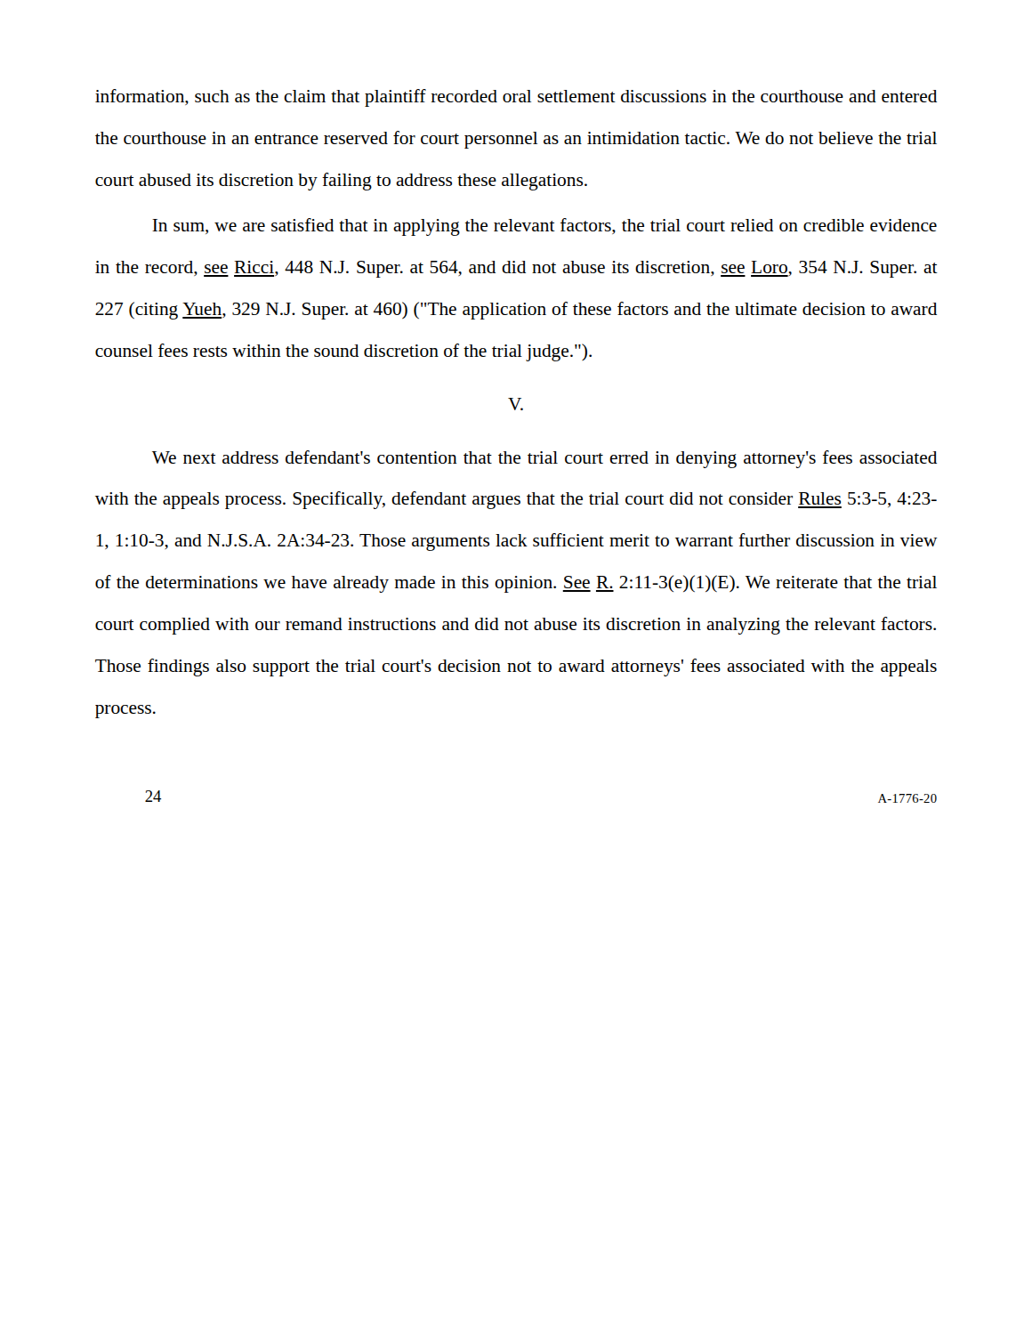information, such as the claim that plaintiff recorded oral settlement discussions in the courthouse and entered the courthouse in an entrance reserved for court personnel as an intimidation tactic. We do not believe the trial court abused its discretion by failing to address these allegations.
In sum, we are satisfied that in applying the relevant factors, the trial court relied on credible evidence in the record, see Ricci, 448 N.J. Super. at 564, and did not abuse its discretion, see Loro, 354 N.J. Super. at 227 (citing Yueh, 329 N.J. Super. at 460) ("The application of these factors and the ultimate decision to award counsel fees rests within the sound discretion of the trial judge.").
V.
We next address defendant's contention that the trial court erred in denying attorney's fees associated with the appeals process. Specifically, defendant argues that the trial court did not consider Rules 5:3-5, 4:23-1, 1:10-3, and N.J.S.A. 2A:34-23. Those arguments lack sufficient merit to warrant further discussion in view of the determinations we have already made in this opinion. See R. 2:11-3(e)(1)(E). We reiterate that the trial court complied with our remand instructions and did not abuse its discretion in analyzing the relevant factors. Those findings also support the trial court's decision not to award attorneys' fees associated with the appeals process.
24 A-1776-20